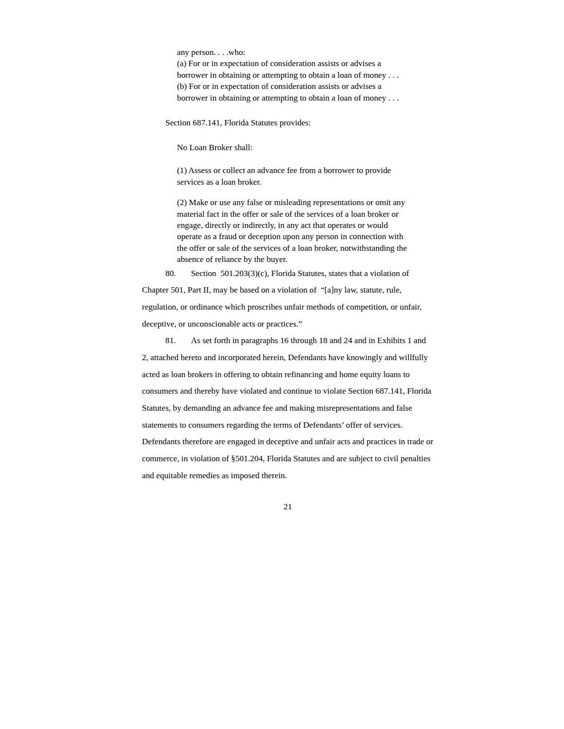any person. . . .who:
(a) For or in expectation of consideration assists or advises a borrower in obtaining or attempting to obtain a loan of money . . .
(b) For or in expectation of consideration assists or advises a borrower in obtaining or attempting to obtain a loan of money . . .
Section 687.141, Florida Statutes provides:
No Loan Broker shall:
(1) Assess or collect an advance fee from a borrower to provide services as a loan broker.
(2) Make or use any false or misleading representations or omit any material fact in the offer or sale of the services of a loan broker or engage, directly or indirectly, in any act that operates or would operate as a fraud or deception upon any person in connection with the offer or sale of the services of a loan broker, notwithstanding the absence of reliance by the buyer.
80. Section 501.203(3)(c), Florida Statutes, states that a violation of Chapter 501, Part II, may be based on a violation of “[a]ny law, statute, rule, regulation, or ordinance which proscribes unfair methods of competition, or unfair, deceptive, or unconscionable acts or practices.”
81. As set forth in paragraphs 16 through 18 and 24 and in Exhibits 1 and 2, attached hereto and incorporated herein, Defendants have knowingly and willfully acted as loan brokers in offering to obtain refinancing and home equity loans to consumers and thereby have violated and continue to violate Section 687.141, Florida Statutes, by demanding an advance fee and making misrepresentations and false statements to consumers regarding the terms of Defendants’ offer of services. Defendants therefore are engaged in deceptive and unfair acts and practices in trade or commerce, in violation of §501.204, Florida Statutes and are subject to civil penalties and equitable remedies as imposed therein.
21